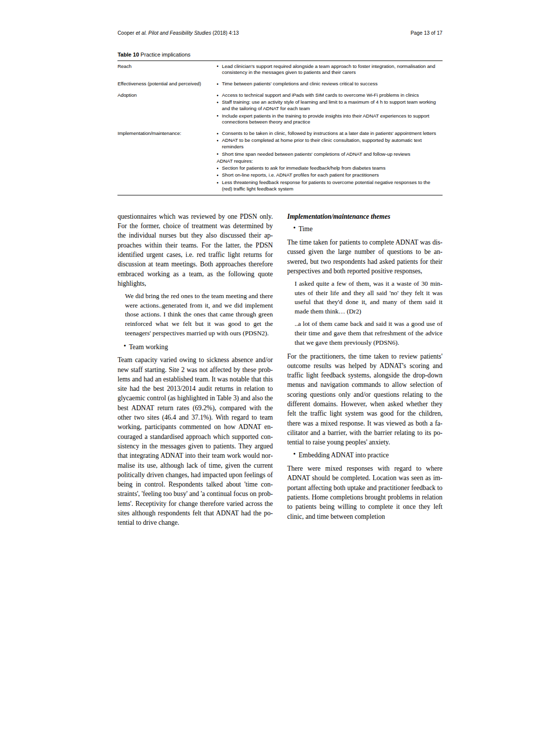Cooper et al. Pilot and Feasibility Studies (2018) 4:13
Page 13 of 17
Table 10 Practice implications
| Reach | Lead clinician's support required alongside a team approach to foster integration, normalisation and consistency in the messages given to patients and their carers |
| Effectiveness (potential and perceived) | Time between patients' completions and clinic reviews critical to success |
| Adoption | Access to technical support and iPads with SIM cards to overcome Wi-Fi problems in clinics Staff training: use an activity style of learning and limit to a maximum of 4 h to support team working and the tailoring of ADNAT for each team Include expert patients in the training to provide insights into their ADNAT experiences to support connections between theory and practice |
| Implementation/maintenance: | Consents to be taken in clinic, followed by instructions at a later date in patients' appointment letters ADNAT to be completed at home prior to their clinic consultation, supported by automatic text reminders Short time span needed between patients' completions of ADNAT and follow-up reviews ADNAT requires: Section for patients to ask for immediate feedback/help from diabetes teams Short on-line reports, i.e. ADNAT profiles for each patient for practitioners Less threatening feedback response for patients to overcome potential negative responses to the (red) traffic light feedback system |
questionnaires which was reviewed by one PDSN only. For the former, choice of treatment was determined by the individual nurses but they also discussed their approaches within their teams. For the latter, the PDSN identified urgent cases, i.e. red traffic light returns for discussion at team meetings. Both approaches therefore embraced working as a team, as the following quote highlights,
We did bring the red ones to the team meeting and there were actions..generated from it, and we did implement those actions. I think the ones that came through green reinforced what we felt but it was good to get the teenagers' perspectives married up with ours (PDSN2).
•
Team working
Team capacity varied owing to sickness absence and/or new staff starting. Site 2 was not affected by these problems and had an established team. It was notable that this site had the best 2013/2014 audit returns in relation to glycaemic control (as highlighted in Table 3) and also the best ADNAT return rates (69.2%), compared with the other two sites (46.4 and 37.1%). With regard to team working, participants commented on how ADNAT encouraged a standardised approach which supported consistency in the messages given to patients. They argued that integrating ADNAT into their team work would normalise its use, although lack of time, given the current politically driven changes, had impacted upon feelings of being in control. Respondents talked about 'time constraints', 'feeling too busy' and 'a continual focus on problems'. Receptivity for change therefore varied across the sites although respondents felt that ADNAT had the potential to drive change.
Implementation/maintenance themes
•
Time
The time taken for patients to complete ADNAT was discussed given the large number of questions to be answered, but two respondents had asked patients for their perspectives and both reported positive responses,
I asked quite a few of them, was it a waste of 30 minutes of their life and they all said 'no' they felt it was useful that they'd done it, and many of them said it made them think… (Dr2)
..a lot of them came back and said it was a good use of their time and gave them that refreshment of the advice that we gave them previously (PDSN6).
For the practitioners, the time taken to review patients' outcome results was helped by ADNAT's scoring and traffic light feedback systems, alongside the drop-down menus and navigation commands to allow selection of scoring questions only and/or questions relating to the different domains. However, when asked whether they felt the traffic light system was good for the children, there was a mixed response. It was viewed as both a facilitator and a barrier, with the barrier relating to its potential to raise young peoples' anxiety.
•
Embedding ADNAT into practice
There were mixed responses with regard to where ADNAT should be completed. Location was seen as important affecting both uptake and practitioner feedback to patients. Home completions brought problems in relation to patients being willing to complete it once they left clinic, and time between completion